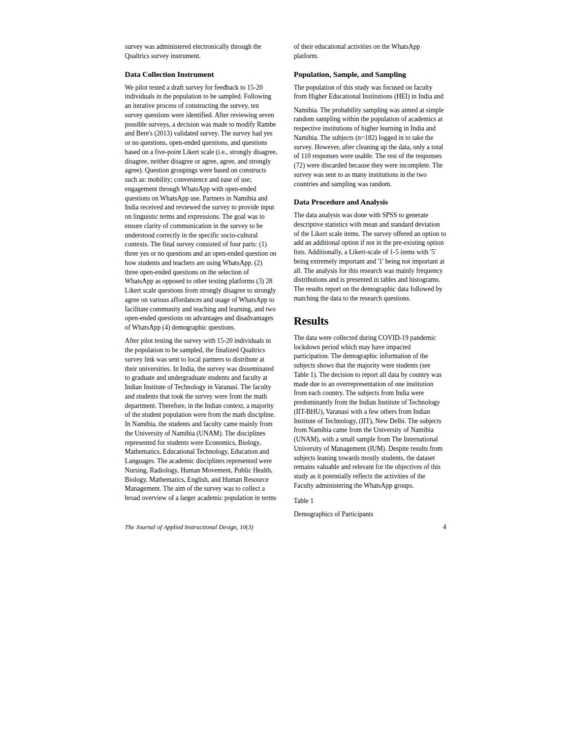survey was administered electronically through the Qualtrics survey instrument.
Data Collection Instrument
We pilot tested a draft survey for feedback to 15-20 individuals in the population to be sampled. Following an iterative process of constructing the survey, ten survey questions were identified. After reviewing seven possible surveys, a decision was made to modify Rambe and Bere's (2013) validated survey. The survey had yes or no questions, open-ended questions, and questions based on a five-point Likert scale (i.e., strongly disagree, disagree, neither disagree or agree, agree, and strongly agree). Question groupings were based on constructs such as: mobility; convenience and ease of use; engagement through WhatsApp with open-ended questions on WhatsApp use. Partners in Namibia and India received and reviewed the survey to provide input on linguistic terms and expressions. The goal was to ensure clarity of communication in the survey to be understood correctly in the specific socio-cultural contexts. The final survey consisted of four parts: (1) three yes or no questions and an open-ended question on how students and teachers are using WhatsApp. (2) three open-ended questions on the selection of WhatsApp as opposed to other texting platforms (3) 28 Likert scale questions from strongly disagree to strongly agree on various affordances and usage of WhatsApp to facilitate community and teaching and learning, and two open-ended questions on advantages and disadvantages of WhatsApp (4) demographic questions.
After pilot testing the survey with 15-20 individuals in the population to be sampled, the finalized Qualtrics survey link was sent to local partners to distribute at their universities. In India, the survey was disseminated to graduate and undergraduate students and faculty at Indian Institute of Technology in Varanasi. The faculty and students that took the survey were from the math department. Therefore, in the Indian context, a majority of the student population were from the math discipline. In Namibia, the students and faculty came mainly from the University of Namibia (UNAM). The disciplines represented for students were Economics, Biology, Mathematics, Educational Technology, Education and Languages. The academic disciplines represented were Nursing, Radiology, Human Movement, Public Health, Biology, Mathematics, English, and Human Resource Management. The aim of the survey was to collect a broad overview of a larger academic population in terms of their educational activities on the WhatsApp platform.
Population, Sample, and Sampling
The population of this study was focused on faculty from Higher Educational Institutions (HEI) in India and
Namibia. The probability sampling was aimed at simple random sampling within the population of academics at respective institutions of higher learning in India and Namibia. The subjects (n=182) logged in to take the survey. However, after cleaning up the data, only a total of 110 responses were usable. The rest of the responses (72) were discarded because they were incomplete. The survey was sent to as many institutions in the two countries and sampling was random.
Data Procedure and Analysis
The data analysis was done with SPSS to generate descriptive statistics with mean and standard deviation of the Likert scale items. The survey offered an option to add an additional option if not in the pre-existing option lists. Additionally, a Likert-scale of 1-5 items with '5' being extremely important and '1' being not important at all. The analysis for this research was mainly frequency distributions and is presented in tables and histograms. The results report on the demographic data followed by matching the data to the research questions.
Results
The data were collected during COVID-19 pandemic lockdown period which may have impacted participation. The demographic information of the subjects shows that the majority were students (see Table 1). The decision to report all data by country was made due to an overrepresentation of one institution from each country. The subjects from India were predominantly from the Indian Institute of Technology (IIT-BHU), Varanasi with a few others from Indian Institute of Technology, (IIT), New Delhi. The subjects from Namibia came from the University of Namibia (UNAM), with a small sample from The International University of Management (IUM). Despite results from subjects leaning towards mostly students, the dataset remains valuable and relevant for the objectives of this study as it potentially reflects the activities of the Faculty administering the WhatsApp groups.
Table 1
Demographics of Participants
The Journal of Applied Instructional Design, 10(3) 4